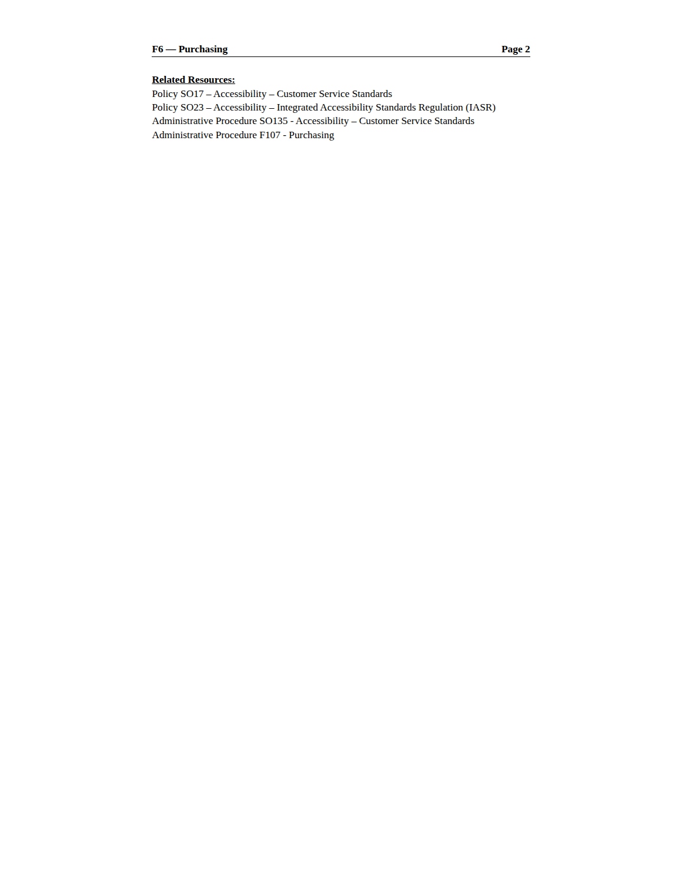F6 — Purchasing Page 2
Related Resources:
Policy SO17 – Accessibility – Customer Service Standards
Policy SO23 – Accessibility – Integrated Accessibility Standards Regulation (IASR)
Administrative Procedure SO135 - Accessibility – Customer Service Standards
Administrative Procedure F107 - Purchasing